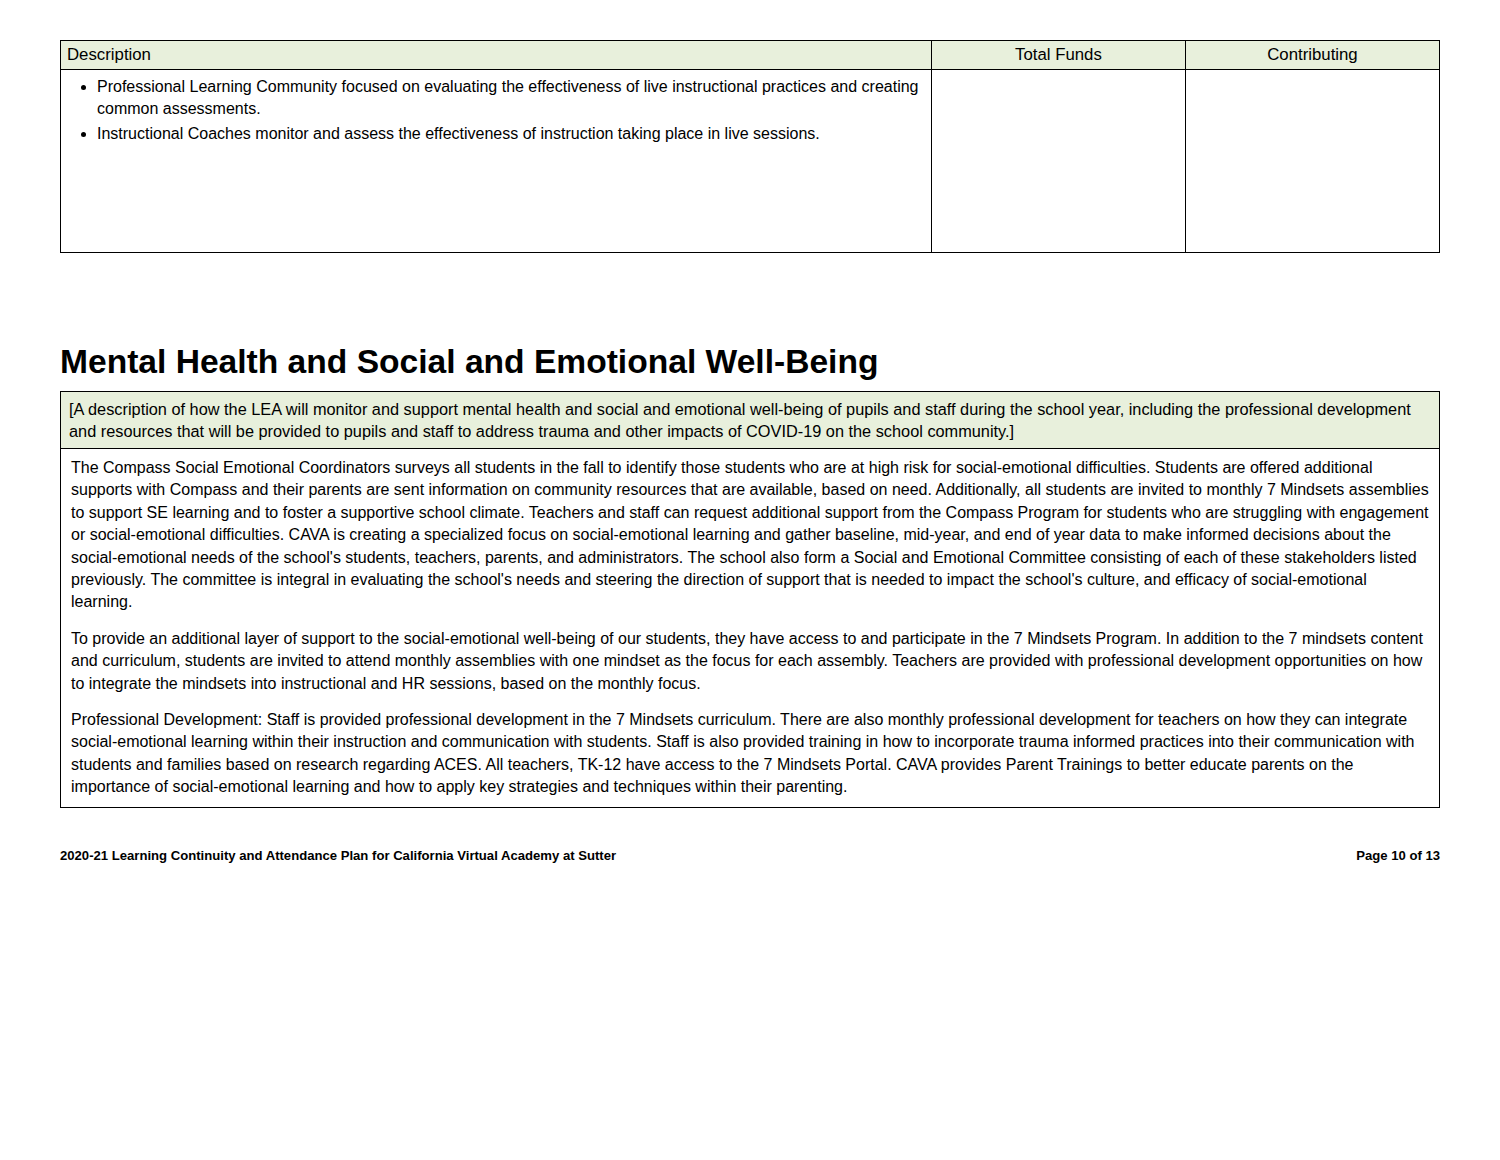| Description | Total Funds | Contributing |
| --- | --- | --- |
| Professional Learning Community focused on evaluating the effectiveness of live instructional practices and creating common assessments. Instructional Coaches monitor and assess the effectiveness of instruction taking place in live sessions. | | |
Mental Health and Social and Emotional Well-Being
[A description of how the LEA will monitor and support mental health and social and emotional well-being of pupils and staff during the school year, including the professional development and resources that will be provided to pupils and staff to address trauma and other impacts of COVID-19 on the school community.]
The Compass Social Emotional Coordinators surveys all students in the fall to identify those students who are at high risk for social-emotional difficulties. Students are offered additional supports with Compass and their parents are sent information on community resources that are available, based on need. Additionally, all students are invited to monthly 7 Mindsets assemblies to support SE learning and to foster a supportive school climate. Teachers and staff can request additional support from the Compass Program for students who are struggling with engagement or social-emotional difficulties. CAVA is creating a specialized focus on social-emotional learning and gather baseline, mid-year, and end of year data to make informed decisions about the social-emotional needs of the school's students, teachers, parents, and administrators. The school also form a Social and Emotional Committee consisting of each of these stakeholders listed previously. The committee is integral in evaluating the school's needs and steering the direction of support that is needed to impact the school's culture, and efficacy of social-emotional learning.
To provide an additional layer of support to the social-emotional well-being of our students, they have access to and participate in the 7 Mindsets Program. In addition to the 7 mindsets content and curriculum, students are invited to attend monthly assemblies with one mindset as the focus for each assembly. Teachers are provided with professional development opportunities on how to integrate the mindsets into instructional and HR sessions, based on the monthly focus.
Professional Development: Staff is provided professional development in the 7 Mindsets curriculum. There are also monthly professional development for teachers on how they can integrate social-emotional learning within their instruction and communication with students. Staff is also provided training in how to incorporate trauma informed practices into their communication with students and families based on research regarding ACES. All teachers, TK-12 have access to the 7 Mindsets Portal. CAVA provides Parent Trainings to better educate parents on the importance of social-emotional learning and how to apply key strategies and techniques within their parenting.
2020-21 Learning Continuity and Attendance Plan for California Virtual Academy at Sutter Page 10 of 13